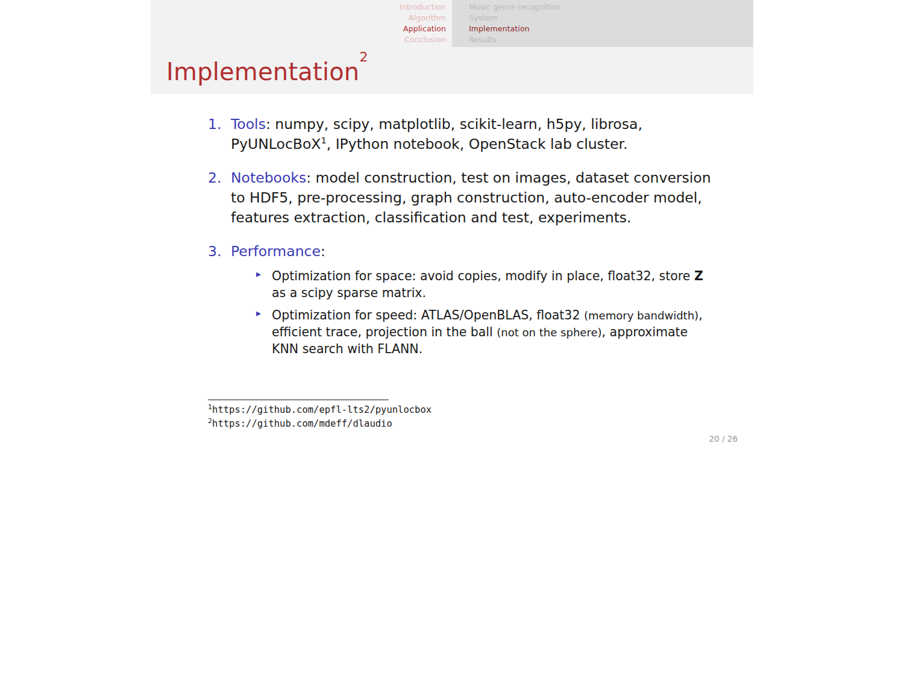Introduction
Algorithm
Application
Conclusion
Music genre recognition
System
Implementation
Results
Implementation2
Tools: numpy, scipy, matplotlib, scikit-learn, h5py, librosa, PyUNLocBoX1, IPython notebook, OpenStack lab cluster.
Notebooks: model construction, test on images, dataset conversion to HDF5, pre-processing, graph construction, auto-encoder model, features extraction, classification and test, experiments.
Performance:
Optimization for space: avoid copies, modify in place, float32, store Z as a scipy sparse matrix.
Optimization for speed: ATLAS/OpenBLAS, float32 (memory bandwidth), efficient trace, projection in the ball (not on the sphere), approximate KNN search with FLANN.
1https://github.com/epfl-lts2/pyunlocbox
2https://github.com/mdeff/dlaudio
20 / 26